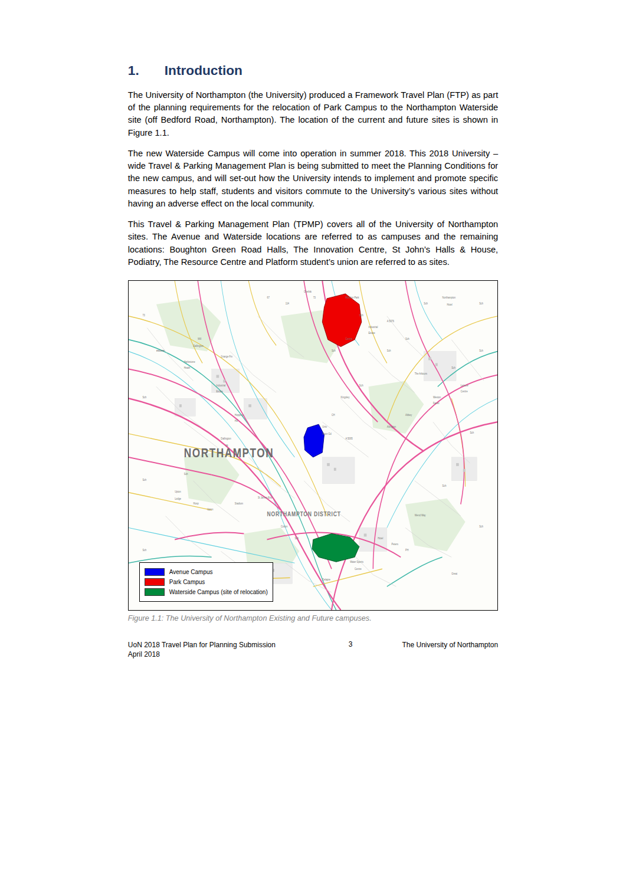1. Introduction
The University of Northampton (the University) produced a Framework Travel Plan (FTP) as part of the planning requirements for the relocation of Park Campus to the Northampton Waterside site (off Bedford Road, Northampton). The location of the current and future sites is shown in Figure 1.1.
The new Waterside Campus will come into operation in summer 2018. This 2018 University – wide Travel & Parking Management Plan is being submitted to meet the Planning Conditions for the new campus, and will set-out how the University intends to implement and promote specific measures to help staff, students and visitors commute to the University’s various sites without having an adverse effect on the local community.
This Travel & Parking Management Plan (TPMP) covers all of the University of Northampton sites. The Avenue and Waterside locations are referred to as campuses and the remaining locations: Boughton Green Road Halls, The Innovation Centre, St John’s Halls & House, Podiatry, The Resource Centre and Platform student’s union are referred to as sites.
NORTHAMPTON NORTHAMPTON DISTRICT estone Mill Dallington Harlestone Heath Grange Fm Industrial Estate Hopping Hill Dallington 84 Sch Upton Lodge Hosp Upton Stadium St James End Cotton Sch 73 67 114 Obelisk Moulton Park Sch Industrial Estate A 5076 Centre Sch Sch Sch Sch Northampton Hotel The Arbours Sch Leisure Centre Weston Favell Abbey Abington Univ Recn Gd A 5095 CH Kingsley Sch Hotel Peters PH Water Sports Centre Delapre Great Wend Way Sch Sch Sch 73 Sch Sch Sch Sch Sch
Avenue Campus
Park Campus
Waterside Campus (site of relocation)
Figure 1.1: The University of Northampton Existing and Future campuses.
UoN 2018 Travel Plan for Planning Submission
April 2018
3
The University of Northampton